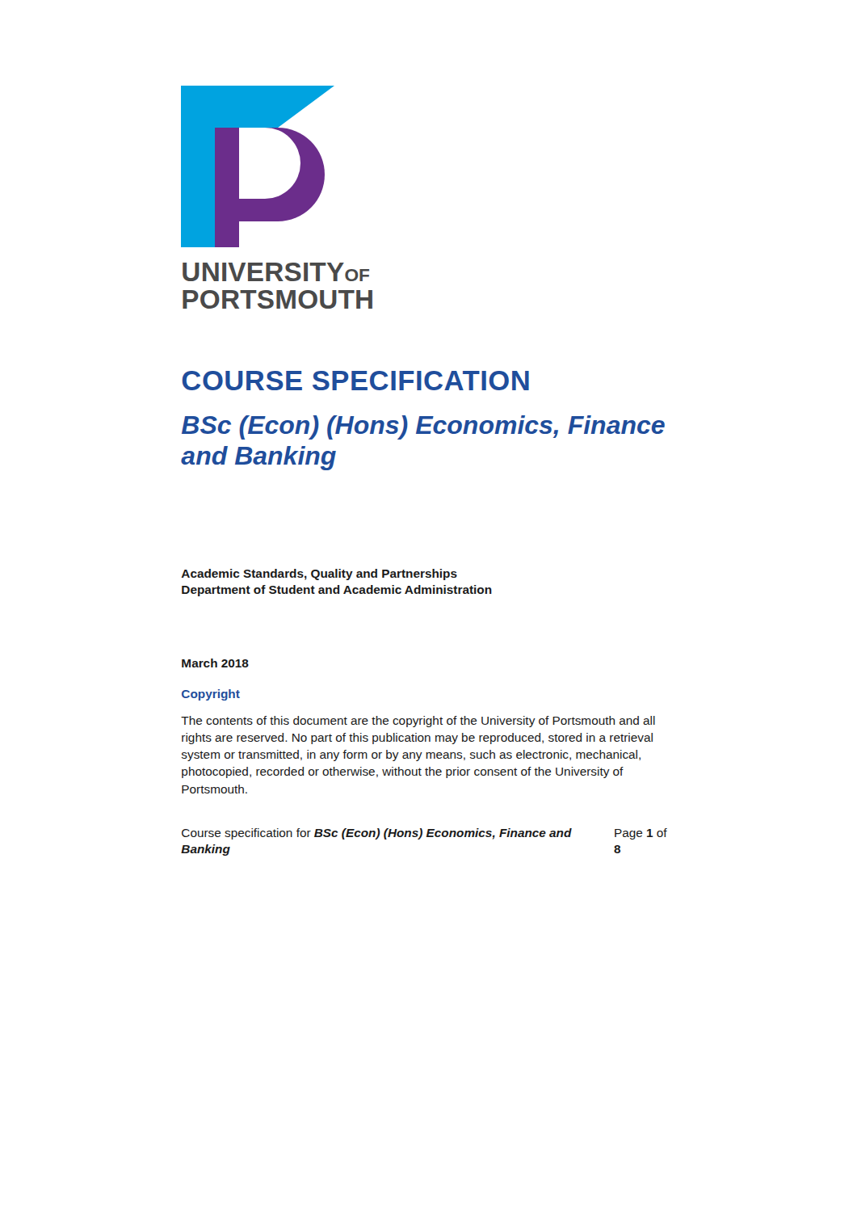UNIVERSITYOF
PORTSMOUTH
COURSE SPECIFICATION
BSc (Econ) (Hons) Economics, Finance and Banking
Academic Standards, Quality and Partnerships
Department of Student and Academic Administration
March 2018
Copyright
The contents of this document are the copyright of the University of Portsmouth and all rights are reserved. No part of this publication may be reproduced, stored in a retrieval system or transmitted, in any form or by any means, such as electronic, mechanical, photocopied, recorded or otherwise, without the prior consent of the University of Portsmouth.
Course specification for BSc (Econ) (Hons) Economics, Finance and Banking
Page 1 of 8